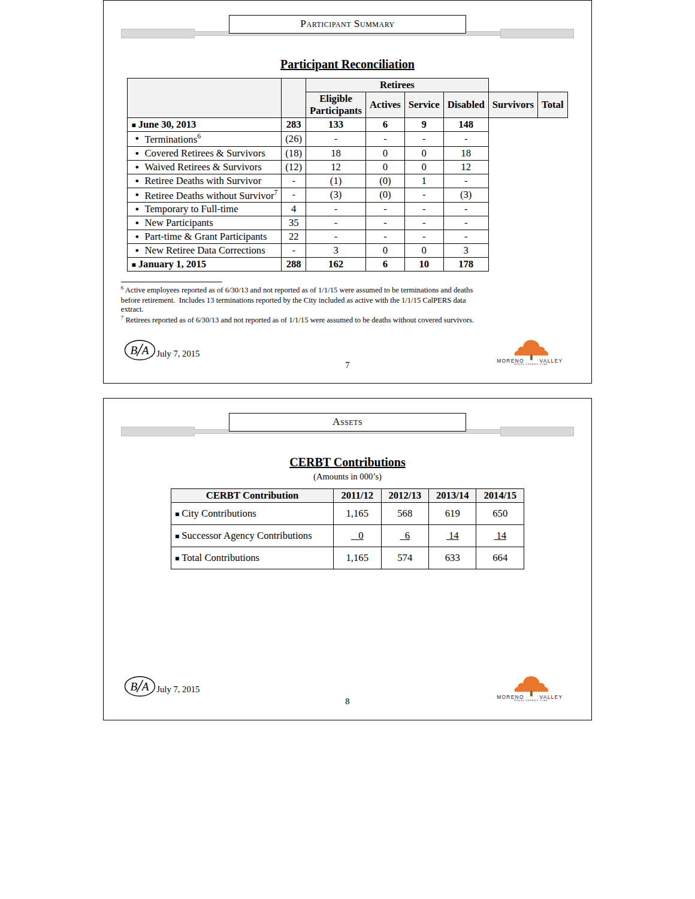Participant Summary
Participant Reconciliation
| | | Retirees |
| --- | --- | --- |
| Eligible Participants | Actives | Service | Disabled | Survivors | Total |
| ■ June 30, 2013 | 283 | 133 | 6 | 9 | 148 |
| Terminations 6 | (26) | - | - | - | - |
| Covered Retirees & Survivors | (18) | 18 | 0 | 0 | 18 |
| Waived Retirees & Survivors | (12) | 12 | 0 | 0 | 12 |
| Retiree Deaths with Survivor | - | (1) | (0) | 1 | - |
| Retiree Deaths without Survivor 7 | - | (3) | (0) | - | (3) |
| Temporary to Full-time | 4 | - | - | - | - |
| New Participants | 35 | - | - | - | - |
| Part-time & Grant Participants | 22 | - | - | - | - |
| New Retiree Data Corrections | - | 3 | 0 | 0 | 3 |
| ■ January 1, 2015 | 288 | 162 | 6 | 10 | 178 |
6 Active employees reported as of 6/30/13 and not reported as of 1/1/15 were assumed to be terminations and deaths before retirement. Includes 13 terminations reported by the City included as active with the 1/1/15 CalPERS data extract.
7 Retirees reported as of 6/30/13 and not reported as of 1/1/15 were assumed to be deaths without covered survivors.
B A
July 7, 2015
7
MORENO VALLEY WHERE DREAMS SOAR
Assets
CERBT Contributions
(Amounts in 000’s)
| CERBT Contribution | 2011/12 | 2012/13 | 2013/14 | 2014/15 |
| --- | --- | --- | --- | --- |
| ■ City Contributions | 1,165 | 568 | 619 | 650 |
| ■ Successor Agency Contributions | 0 | 6 | 14 | 14 |
| ■ Total Contributions | 1,165 | 574 | 633 | 664 |
B A
July 7, 2015
8
MORENO VALLEY WHERE DREAMS SOAR